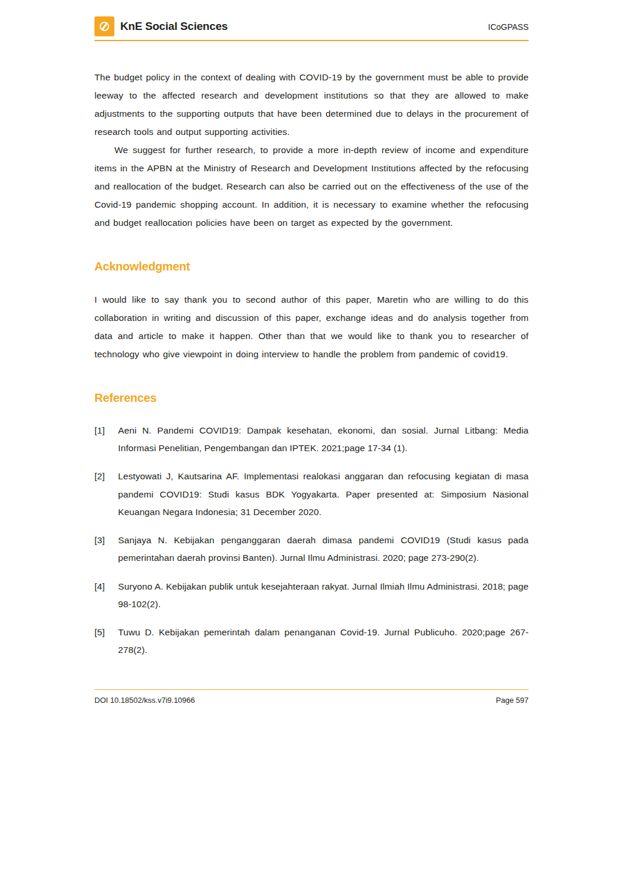KnE Social Sciences
ICoGPASS
The budget policy in the context of dealing with COVID-19 by the government must be able to provide leeway to the affected research and development institutions so that they are allowed to make adjustments to the supporting outputs that have been determined due to delays in the procurement of research tools and output supporting activities.
We suggest for further research, to provide a more in-depth review of income and expenditure items in the APBN at the Ministry of Research and Development Institutions affected by the refocusing and reallocation of the budget. Research can also be carried out on the effectiveness of the use of the Covid-19 pandemic shopping account. In addition, it is necessary to examine whether the refocusing and budget reallocation policies have been on target as expected by the government.
Acknowledgment
I would like to say thank you to second author of this paper, Maretin who are willing to do this collaboration in writing and discussion of this paper, exchange ideas and do analysis together from data and article to make it happen. Other than that we would like to thank you to researcher of technology who give viewpoint in doing interview to handle the problem from pandemic of covid19.
References
Aeni N. Pandemi COVID19: Dampak kesehatan, ekonomi, dan sosial. Jurnal Litbang: Media Informasi Penelitian, Pengembangan dan IPTEK. 2021;page 17-34 (1).
Lestyowati J, Kautsarina AF. Implementasi realokasi anggaran dan refocusing kegiatan di masa pandemi COVID19: Studi kasus BDK Yogyakarta. Paper presented at: Simposium Nasional Keuangan Negara Indonesia; 31 December 2020.
Sanjaya N. Kebijakan penganggaran daerah dimasa pandemi COVID19 (Studi kasus pada pemerintahan daerah provinsi Banten). Jurnal Ilmu Administrasi. 2020; page 273-290(2).
Suryono A. Kebijakan publik untuk kesejahteraan rakyat. Jurnal Ilmiah Ilmu Administrasi. 2018; page 98-102(2).
Tuwu D. Kebijakan pemerintah dalam penanganan Covid-19. Jurnal Publicuho. 2020;page 267-278(2).
DOI 10.18502/kss.v7i9.10966
Page 597